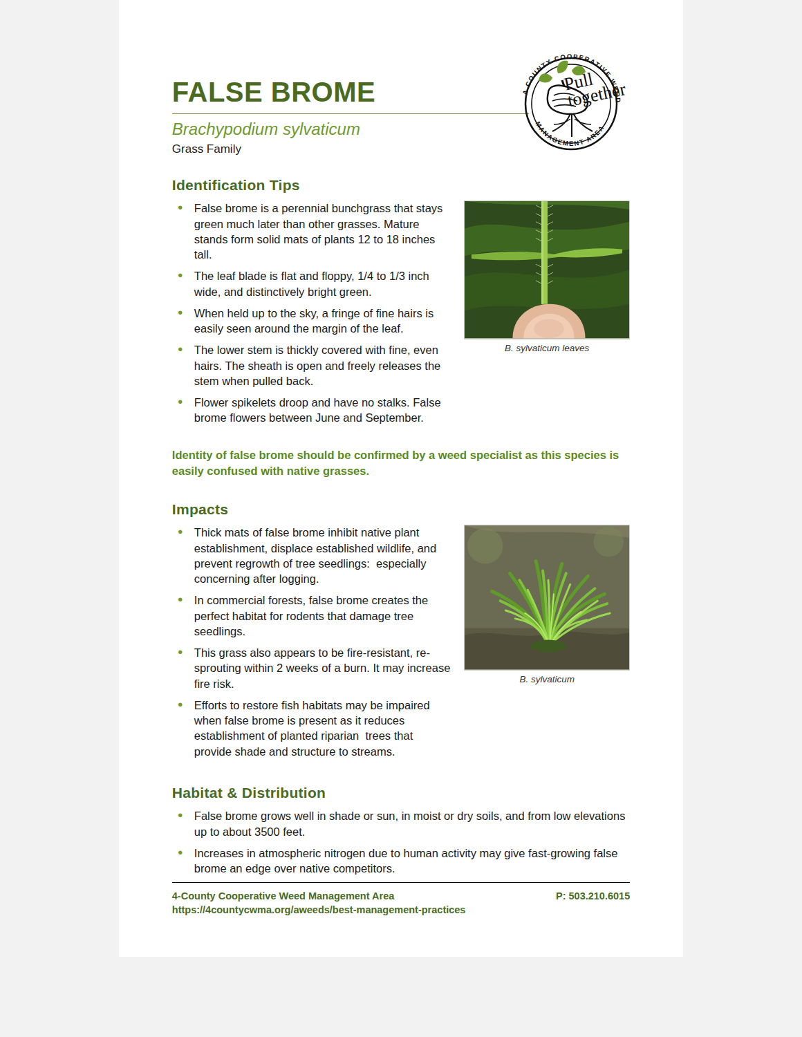A COUNTY COOPERATIVE WEED MANAGEMENT AREA Pull together
False Brome
Brachypodium sylvaticum
Grass Family
Identification Tips
False brome is a perennial bunchgrass that stays green much later than other grasses. Mature stands form solid mats of plants 12 to 18 inches tall.
The leaf blade is flat and floppy, 1/4 to 1/3 inch wide, and distinctively bright green.
When held up to the sky, a fringe of fine hairs is easily seen around the margin of the leaf.
The lower stem is thickly covered with fine, even hairs. The sheath is open and freely releases the stem when pulled back.
Flower spikelets droop and have no stalks. False brome flowers between June and September.
B. sylvaticum leaves
Identity of false brome should be confirmed by a weed specialist as this species is easily confused with native grasses.
Impacts
Thick mats of false brome inhibit native plant establishment, displace established wildlife, and prevent regrowth of tree seedlings: especially concerning after logging.
In commercial forests, false brome creates the perfect habitat for rodents that damage tree seedlings.
This grass also appears to be fire-resistant, re-sprouting within 2 weeks of a burn. It may increase fire risk.
Efforts to restore fish habitats may be impaired when false brome is present as it reduces establishment of planted riparian trees that provide shade and structure to streams.
B. sylvaticum
Habitat & Distribution
False brome grows well in shade or sun, in moist or dry soils, and from low elevations up to about 3500 feet.
Increases in atmospheric nitrogen due to human activity may give fast-growing false brome an edge over native competitors.
4-County Cooperative Weed Management Area
https://4countycwma.org/aweeds/best-management-practices
P: 503.210.6015